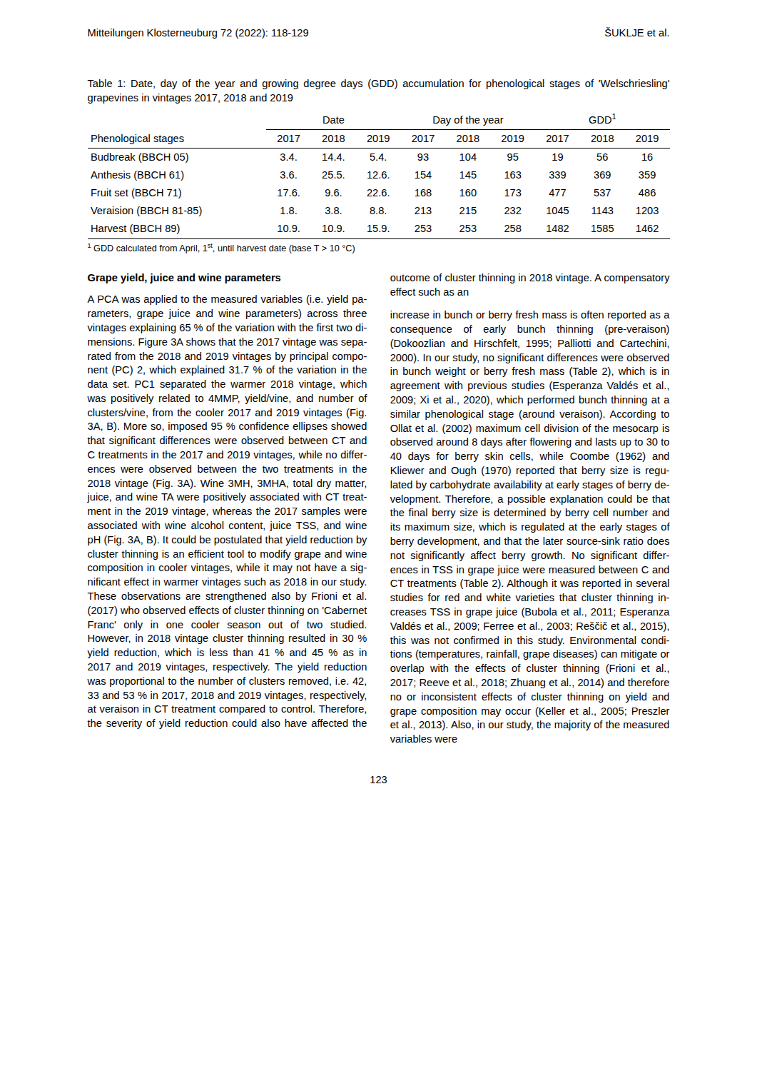Mitteilungen Klosterneuburg 72 (2022): 118-129
ŠUKLJE et al.
Table 1: Date, day of the year and growing degree days (GDD) accumulation for phenological stages of 'Welschriesling' grapevines in vintages 2017, 2018 and 2019
| | Date | Day of the year | GDD 1 |
| --- | --- | --- | --- |
| Phenological stages | 2017 | 2018 | 2019 | 2017 | 2018 | 2019 | 2017 | 2018 | 2019 |
| Budbreak (BBCH 05) | 3.4. | 14.4. | 5.4. | 93 | 104 | 95 | 19 | 56 | 16 |
| Anthesis (BBCH 61) | 3.6. | 25.5. | 12.6. | 154 | 145 | 163 | 339 | 369 | 359 |
| Fruit set (BBCH 71) | 17.6. | 9.6. | 22.6. | 168 | 160 | 173 | 477 | 537 | 486 |
| Veraision (BBCH 81-85) | 1.8. | 3.8. | 8.8. | 213 | 215 | 232 | 1045 | 1143 | 1203 |
| Harvest (BBCH 89) | 10.9. | 10.9. | 15.9. | 253 | 253 | 258 | 1482 | 1585 | 1462 |
1 GDD calculated from April, 1st, until harvest date (base T > 10 °C)
Grape yield, juice and wine parameters
A PCA was applied to the measured variables (i.e. yield parameters, grape juice and wine parameters) across three vintages explaining 65 % of the variation with the first two dimensions. Figure 3A shows that the 2017 vintage was separated from the 2018 and 2019 vintages by principal component (PC) 2, which explained 31.7 % of the variation in the data set. PC1 separated the warmer 2018 vintage, which was positively related to 4MMP, yield/vine, and number of clusters/vine, from the cooler 2017 and 2019 vintages (Fig. 3A, B). More so, imposed 95 % confidence ellipses showed that significant differences were observed between CT and C treatments in the 2017 and 2019 vintages, while no differences were observed between the two treatments in the 2018 vintage (Fig. 3A). Wine 3MH, 3MHA, total dry matter, juice, and wine TA were positively associated with CT treatment in the 2019 vintage, whereas the 2017 samples were associated with wine alcohol content, juice TSS, and wine pH (Fig. 3A, B). It could be postulated that yield reduction by cluster thinning is an efficient tool to modify grape and wine composition in cooler vintages, while it may not have a significant effect in warmer vintages such as 2018 in our study. These observations are strengthened also by Frioni et al. (2017) who observed effects of cluster thinning on 'Cabernet Franc' only in one cooler season out of two studied. However, in 2018 vintage cluster thinning resulted in 30 % yield reduction, which is less than 41 % and 45 % as in 2017 and 2019 vintages, respectively. The yield reduction was proportional to the number of clusters removed, i.e. 42, 33 and 53 % in 2017, 2018 and 2019 vintages, respectively, at veraison in CT treatment compared to control. Therefore, the severity of yield reduction could also have affected the outcome of cluster thinning in 2018 vintage. A compensatory effect such as an
increase in bunch or berry fresh mass is often reported as a consequence of early bunch thinning (pre-veraison) (Dokoozlian and Hirschfelt, 1995; Palliotti and Cartechini, 2000). In our study, no significant differences were observed in bunch weight or berry fresh mass (Table 2), which is in agreement with previous studies (Esperanza Valdés et al., 2009; Xi et al., 2020), which performed bunch thinning at a similar phenological stage (around veraison). According to Ollat et al. (2002) maximum cell division of the mesocarp is observed around 8 days after flowering and lasts up to 30 to 40 days for berry skin cells, while Coombe (1962) and Kliewer and Ough (1970) reported that berry size is regulated by carbohydrate availability at early stages of berry development. Therefore, a possible explanation could be that the final berry size is determined by berry cell number and its maximum size, which is regulated at the early stages of berry development, and that the later source-sink ratio does not significantly affect berry growth. No significant differences in TSS in grape juice were measured between C and CT treatments (Table 2). Although it was reported in several studies for red and white varieties that cluster thinning increases TSS in grape juice (Bubola et al., 2011; Esperanza Valdés et al., 2009; Ferree et al., 2003; Reščič et al., 2015), this was not confirmed in this study. Environmental conditions (temperatures, rainfall, grape diseases) can mitigate or overlap with the effects of cluster thinning (Frioni et al., 2017; Reeve et al., 2018; Zhuang et al., 2014) and therefore no or inconsistent effects of cluster thinning on yield and grape composition may occur (Keller et al., 2005; Preszler et al., 2013). Also, in our study, the majority of the measured variables were
123